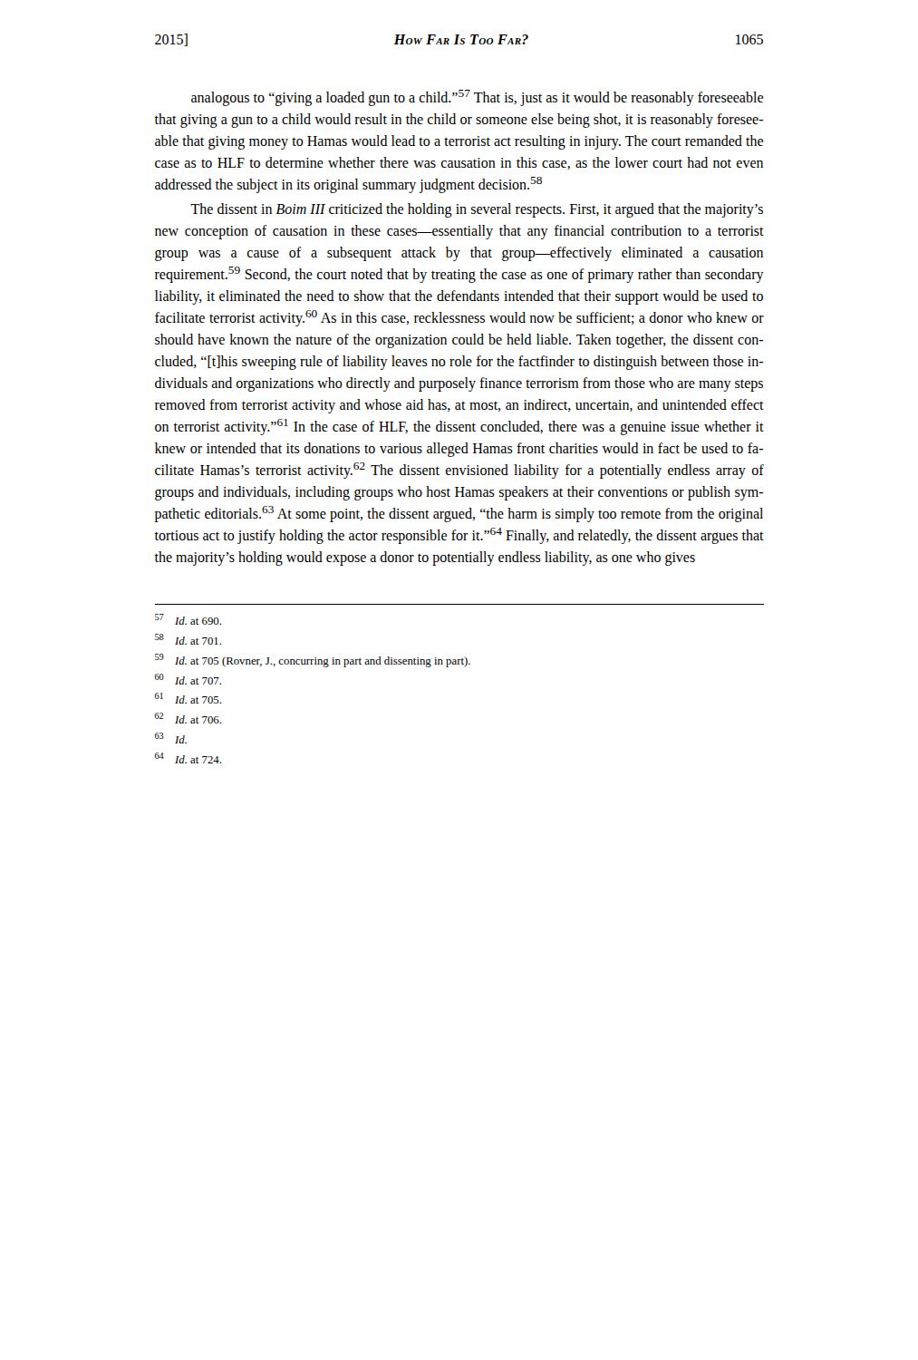2015] How Far Is Too Far? 1065
analogous to “giving a loaded gun to a child.”57 That is, just as it would be reasonably foreseeable that giving a gun to a child would result in the child or someone else being shot, it is reasonably foreseeable that giving money to Hamas would lead to a terrorist act resulting in injury. The court remanded the case as to HLF to determine whether there was causation in this case, as the lower court had not even addressed the subject in its original summary judgment decision.58
The dissent in Boim III criticized the holding in several respects. First, it argued that the majority’s new conception of causation in these cases—essentially that any financial contribution to a terrorist group was a cause of a subsequent attack by that group—effectively eliminated a causation requirement.59 Second, the court noted that by treating the case as one of primary rather than secondary liability, it eliminated the need to show that the defendants intended that their support would be used to facilitate terrorist activity.60 As in this case, recklessness would now be sufficient; a donor who knew or should have known the nature of the organization could be held liable. Taken together, the dissent concluded, “[t]his sweeping rule of liability leaves no role for the factfinder to distinguish between those individuals and organizations who directly and purposely finance terrorism from those who are many steps removed from terrorist activity and whose aid has, at most, an indirect, uncertain, and unintended effect on terrorist activity.”61 In the case of HLF, the dissent concluded, there was a genuine issue whether it knew or intended that its donations to various alleged Hamas front charities would in fact be used to facilitate Hamas’s terrorist activity.62 The dissent envisioned liability for a potentially endless array of groups and individuals, including groups who host Hamas speakers at their conventions or publish sympathetic editorials.63 At some point, the dissent argued, “the harm is simply too remote from the original tortious act to justify holding the actor responsible for it.”64 Finally, and relatedly, the dissent argues that the majority’s holding would expose a donor to potentially endless liability, as one who gives
57 Id. at 690.
58 Id. at 701.
59 Id. at 705 (Rovner, J., concurring in part and dissenting in part).
60 Id. at 707.
61 Id. at 705.
62 Id. at 706.
63 Id.
64 Id. at 724.